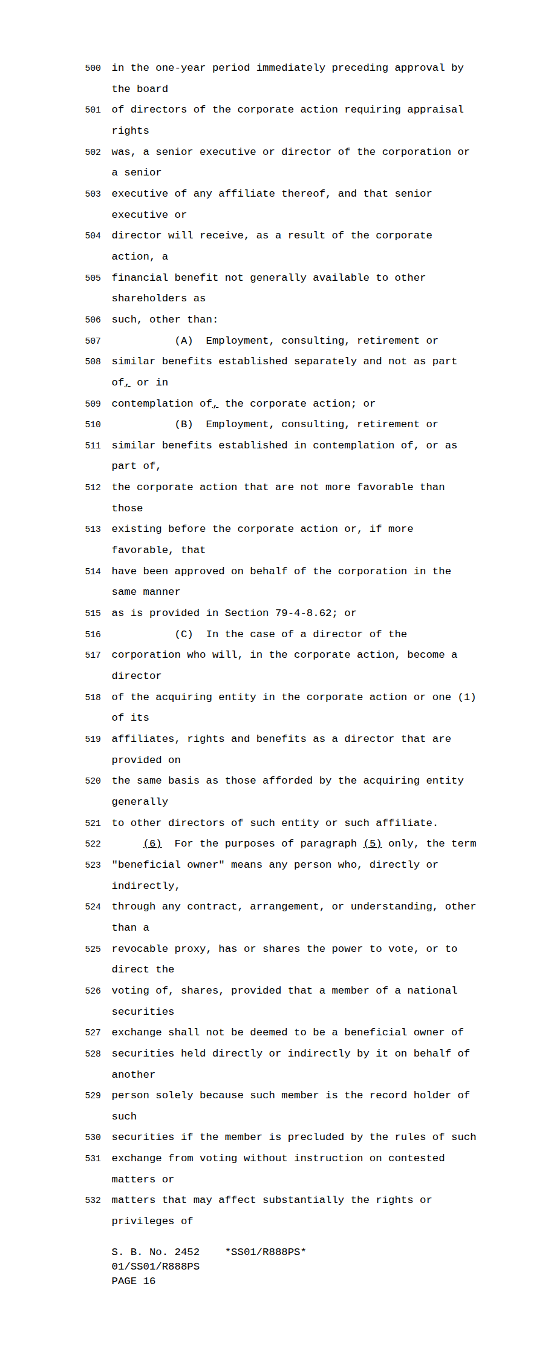500 in the one-year period immediately preceding approval by the board
501 of directors of the corporate action requiring appraisal rights
502 was, a senior executive or director of the corporation or a senior
503 executive of any affiliate thereof, and that senior executive or
504 director will receive, as a result of the corporate action, a
505 financial benefit not generally available to other shareholders as
506 such, other than:
507 (A) Employment, consulting, retirement or
508 similar benefits established separately and not as part of, or in
509 contemplation of, the corporate action; or
510 (B) Employment, consulting, retirement or
511 similar benefits established in contemplation of, or as part of,
512 the corporate action that are not more favorable than those
513 existing before the corporate action or, if more favorable, that
514 have been approved on behalf of the corporation in the same manner
515 as is provided in Section 79-4-8.62; or
516 (C) In the case of a director of the
517 corporation who will, in the corporate action, become a director
518 of the acquiring entity in the corporate action or one (1) of its
519 affiliates, rights and benefits as a director that are provided on
520 the same basis as those afforded by the acquiring entity generally
521 to other directors of such entity or such affiliate.
522 (6) For the purposes of paragraph (5) only, the term
523"beneficial owner" means any person who, directly or indirectly,
524 through any contract, arrangement, or understanding, other than a
525 revocable proxy, has or shares the power to vote, or to direct the
526 voting of, shares, provided that a member of a national securities
527 exchange shall not be deemed to be a beneficial owner of
528 securities held directly or indirectly by it on behalf of another
529 person solely because such member is the record holder of such
530 securities if the member is precluded by the rules of such
531 exchange from voting without instruction on contested matters or
532 matters that may affect substantially the rights or privileges of
S. B. No. 2452 *SS01/R888PS*
01/SS01/R888PS
PAGE 16